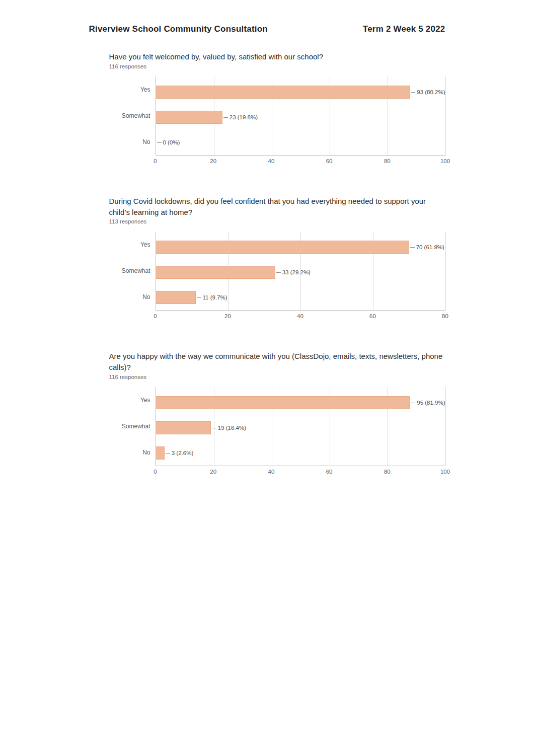Riverview School Community Consultation
Term 2 Week 5 2022
Have you felt welcomed by, valued by, satisfied with our school?
116 responses
Yes Somewhat No
93 (80.2%)
23 (19.8%)
0 (0%)
0 20 40 60 80 100
During Covid lockdowns, did you feel confident that you had everything needed to support your child’s learning at home?
113 responses
Yes Somewhat No
70 (61.9%)
33 (29.2%)
11 (9.7%)
0 20 40 60 80
Are you happy with the way we communicate with you (ClassDojo, emails, texts, newsletters, phone calls)?
116 responses
Yes Somewhat No
95 (81.9%)
19 (16.4%)
3 (2.6%)
0 20 40 60 80 100